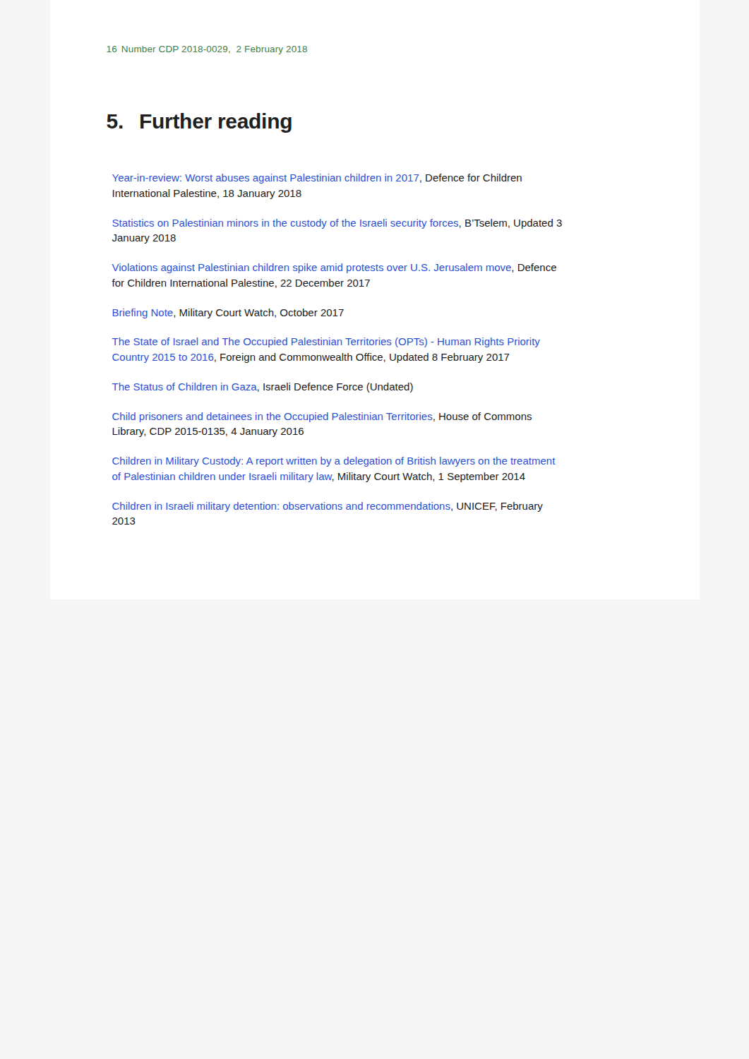16 Number CDP 2018-0029, 2 February 2018
5. Further reading
Year-in-review: Worst abuses against Palestinian children in 2017, Defence for Children International Palestine, 18 January 2018
Statistics on Palestinian minors in the custody of the Israeli security forces, B’Tselem, Updated 3 January 2018
Violations against Palestinian children spike amid protests over U.S. Jerusalem move, Defence for Children International Palestine, 22 December 2017
Briefing Note, Military Court Watch, October 2017
The State of Israel and The Occupied Palestinian Territories (OPTs) - Human Rights Priority Country 2015 to 2016, Foreign and Commonwealth Office, Updated 8 February 2017
The Status of Children in Gaza, Israeli Defence Force (Undated)
Child prisoners and detainees in the Occupied Palestinian Territories, House of Commons Library, CDP 2015-0135, 4 January 2016
Children in Military Custody: A report written by a delegation of British lawyers on the treatment of Palestinian children under Israeli military law, Military Court Watch, 1 September 2014
Children in Israeli military detention: observations and recommendations, UNICEF, February 2013